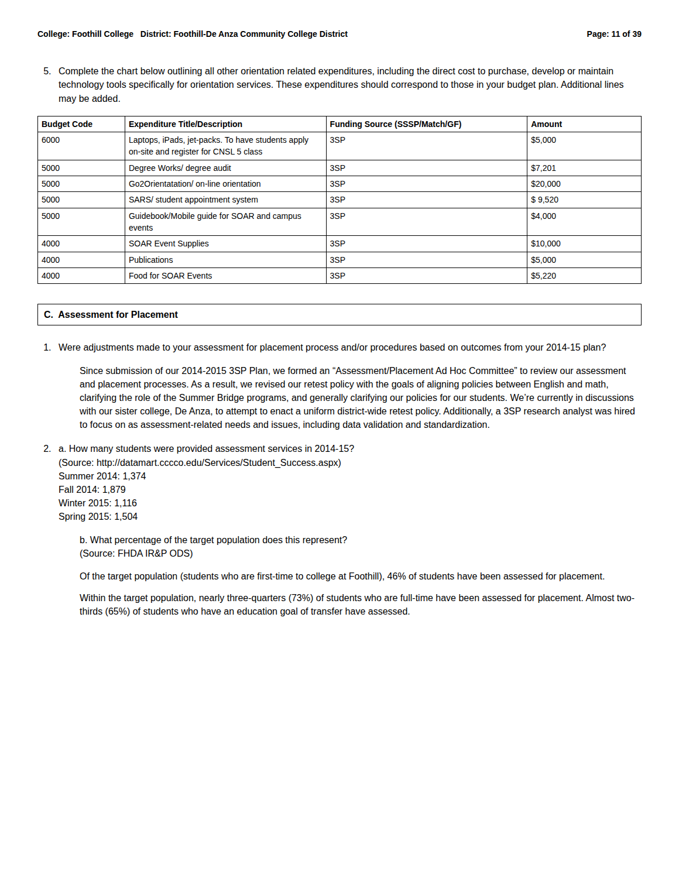College: Foothill College District: Foothill-De Anza Community College District Page: 11 of 39
Complete the chart below outlining all other orientation related expenditures, including the direct cost to purchase, develop or maintain technology tools specifically for orientation services. These expenditures should correspond to those in your budget plan. Additional lines may be added.
| Budget Code | Expenditure Title/Description | Funding Source (SSSP/Match/GF) | Amount |
| --- | --- | --- | --- |
| 6000 | Laptops, iPads, jet-packs. To have students apply on-site and register for CNSL 5 class | 3SP | $5,000 |
| 5000 | Degree Works/ degree audit | 3SP | $7,201 |
| 5000 | Go2Orientatation/ on-line orientation | 3SP | $20,000 |
| 5000 | SARS/ student appointment system | 3SP | $ 9,520 |
| 5000 | Guidebook/Mobile guide for SOAR and campus events | 3SP | $4,000 |
| 4000 | SOAR Event Supplies | 3SP | $10,000 |
| 4000 | Publications | 3SP | $5,000 |
| 4000 | Food for SOAR Events | 3SP | $5,220 |
C. Assessment for Placement
Were adjustments made to your assessment for placement process and/or procedures based on outcomes from your 2014-15 plan?
Since submission of our 2014-2015 3SP Plan, we formed an “Assessment/Placement Ad Hoc Committee” to review our assessment and placement processes. As a result, we revised our retest policy with the goals of aligning policies between English and math, clarifying the role of the Summer Bridge programs, and generally clarifying our policies for our students. We’re currently in discussions with our sister college, De Anza, to attempt to enact a uniform district-wide retest policy. Additionally, a 3SP research analyst was hired to focus on as assessment-related needs and issues, including data validation and standardization.
a. How many students were provided assessment services in 2014-15?
(Source: http://datamart.cccco.edu/Services/Student_Success.aspx)
Summer 2014: 1,374
Fall 2014: 1,879
Winter 2015: 1,116
Spring 2015: 1,504
b. What percentage of the target population does this represent?
(Source: FHDA IR&P ODS)
Of the target population (students who are first-time to college at Foothill), 46% of students have been assessed for placement.
Within the target population, nearly three-quarters (73%) of students who are full-time have been assessed for placement. Almost two-thirds (65%) of students who have an education goal of transfer have assessed.